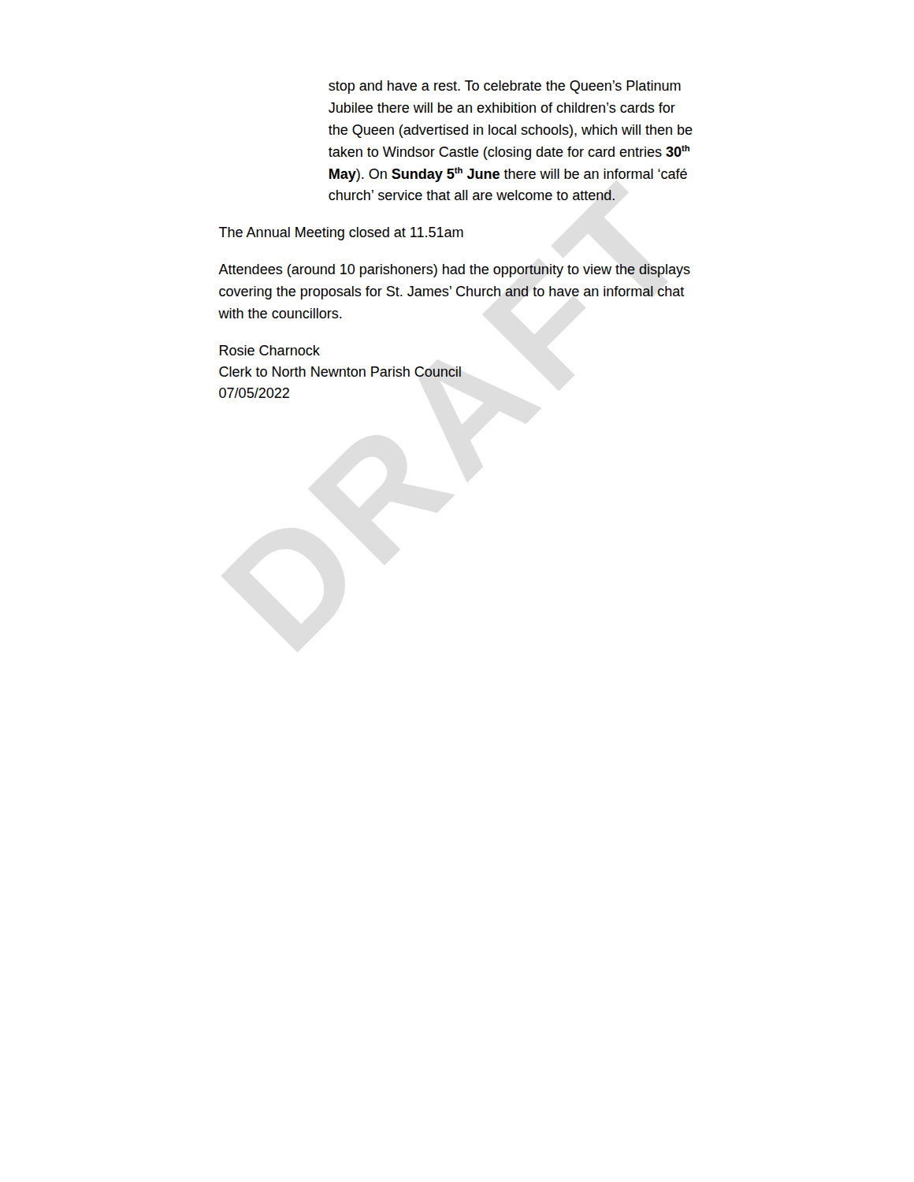DRAFT
stop and have a rest. To celebrate the Queen’s Platinum Jubilee there will be an exhibition of children’s cards for the Queen (advertised in local schools), which will then be taken to Windsor Castle (closing date for card entries 30th May). On Sunday 5th June there will be an informal ‘café church’ service that all are welcome to attend.
The Annual Meeting closed at 11.51am
Attendees (around 10 parishoners) had the opportunity to view the displays covering the proposals for St. James’ Church and to have an informal chat with the councillors.
Rosie Charnock
Clerk to North Newnton Parish Council
07/05/2022